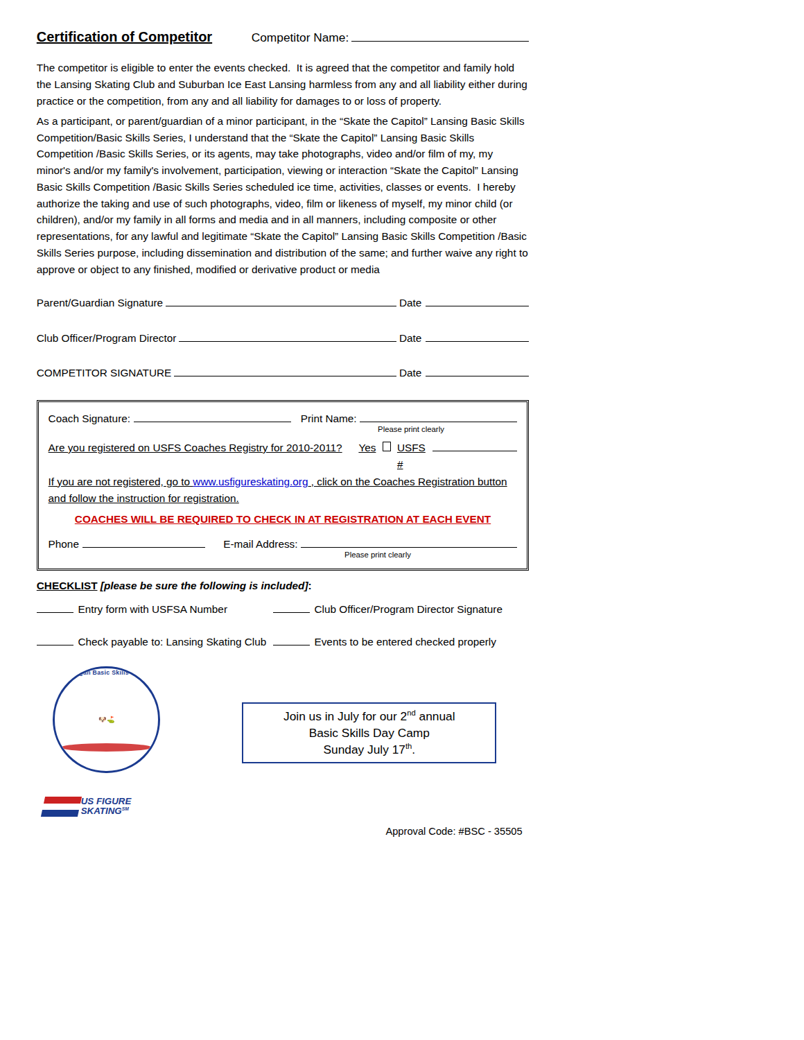Certification of Competitor
Competitor Name:
The competitor is eligible to enter the events checked. It is agreed that the competitor and family hold the Lansing Skating Club and Suburban Ice East Lansing harmless from any and all liability either during practice or the competition, from any and all liability for damages to or loss of property.
As a participant, or parent/guardian of a minor participant, in the “Skate the Capitol” Lansing Basic Skills Competition/Basic Skills Series, I understand that the “Skate the Capitol” Lansing Basic Skills Competition /Basic Skills Series, or its agents, may take photographs, video and/or film of my, my minor's and/or my family's involvement, participation, viewing or interaction “Skate the Capitol” Lansing Basic Skills Competition /Basic Skills Series scheduled ice time, activities, classes or events. I hereby authorize the taking and use of such photographs, video, film or likeness of myself, my minor child (or children), and/or my family in all forms and media and in all manners, including composite or other representations, for any lawful and legitimate “Skate the Capitol” Lansing Basic Skills Competition /Basic Skills Series purpose, including dissemination and distribution of the same; and further waive any right to approve or object to any finished, modified or derivative product or media
Parent/Guardian Signature Date
Club Officer/Program Director Date
COMPETITOR SIGNATURE Date
Coach Signature: Print Name:
Please print clearly
Are you registered on USFS Coaches Registry for 2010-2011? Yes USFS #
If you are not registered, go to www.usfigureskating.org , click on the Coaches Registration button and follow the instruction for registration.
COACHES WILL BE REQUIRED TO CHECK IN AT REGISTRATION AT EACH EVENT
Phone E-mail Address:
Please print clearly
CHECKLIST [please be sure the following is included]:
Entry form with USFSA Number
Club Officer/Program Director Signature
Check payable to: Lansing Skating Club
Events to be entered checked properly
Michigan Basic Skills Series
🐶⛳
US FIGURE
SKATINGSM
Join us in July for our 2nd annual
Basic Skills Day Camp
Sunday July 17th.
Approval Code: #BSC - 35505